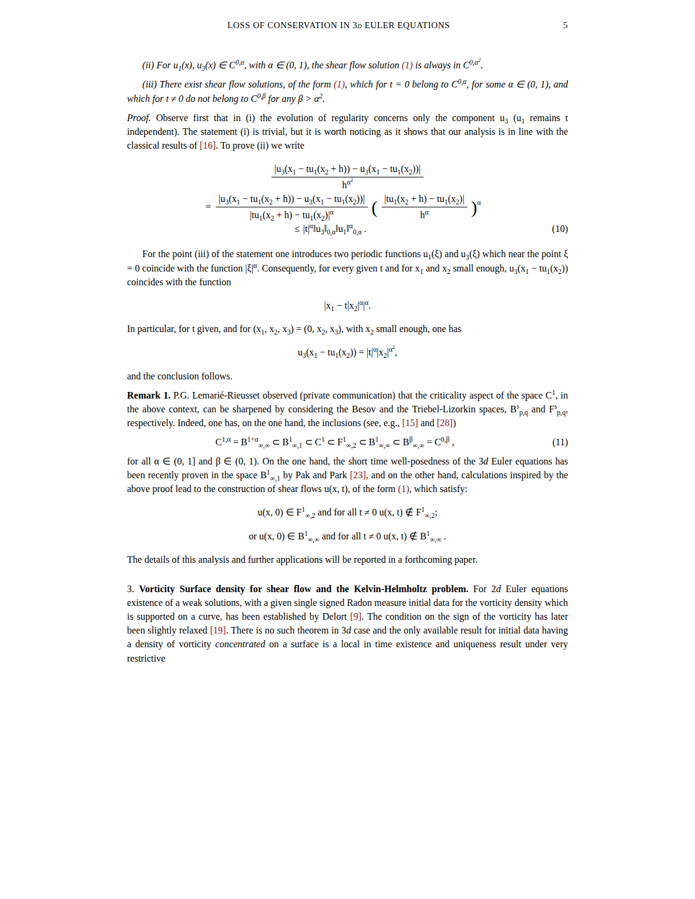LOSS OF CONSERVATION IN 3d EULER EQUATIONS 5
(ii) For u1(x), u3(x) ∈ C0,α, with α ∈ (0, 1), the shear flow solution (1) is always in C0,α2.
(iii) There exist shear flow solutions, of the form (1), which for t = 0 belong to C0,α, for some α ∈ (0, 1), and which for t ≠ 0 do not belong to C0,β for any β > α2.
Proof. Observe first that in (i) the evolution of regularity concerns only the component u3 (u1 remains t independent). The statement (i) is trivial, but it is worth noticing as it shows that our analysis is in line with the classical results of [16]. To prove (ii) we write
|u3(x1 − tu1(x2 + h)) − u3(x1 − tu1(x2))| hα2
=
|u3(x1 − tu1(x2 + h)) − u3(x1 − tu1(x2))| |tu1(x2 + h) − tu1(x2)|α ( |tu1(x2 + h) − tu1(x2)| hα )α
≤
|t|α‖u3‖0,α‖u1‖α0,α .
(10)
For the point (iii) of the statement one introduces two periodic functions u1(ξ) and u3(ξ) which near the point ξ = 0 coincide with the function |ξ|α. Consequently, for every given t and for x1 and x2 small enough, u3(x1 − tu1(x2)) coincides with the function
|x1 − t|x2|α|α.
In particular, for t given, and for (x1, x2, x3) = (0, x2, x3), with x2 small enough, one has
u3(x1 − tu1(x2)) = |t|α|x2|α2,
and the conclusion follows.
Remark 1. P.G. Lemarié-Rieusset observed (private communication) that the criticality aspect of the space C1, in the above context, can be sharpened by considering the Besov and the Triebel-Lizorkin spaces, Bsp,q and Fsp,q, respectively. Indeed, one has, on the one hand, the inclusions (see, e.g., [15] and [28])
C1,α = B1+α∞,∞ ⊂ B1∞,1 ⊂ C1 ⊂ F1∞,2 ⊂ B1∞,∞ ⊂ Bβ∞,∞ = C0,β ,
(11)
for all α ∈ (0, 1] and β ∈ (0, 1). On the one hand, the short time well-posedness of the 3d Euler equations has been recently proven in the space B1∞,1 by Pak and Park [23], and on the other hand, calculations inspired by the above proof lead to the construction of shear flows u(x, t), of the form (1), which satisfy:
u(x, 0) ∈ F1∞,2 and for all t ≠ 0 u(x, t) ∉ F1∞,2;
or u(x, 0) ∈ B1∞,∞ and for all t ≠ 0 u(x, t) ∉ B1∞,∞ .
The details of this analysis and further applications will be reported in a forthcoming paper.
3. Vorticity Surface density for shear flow and the Kelvin-Helmholtz problem. For 2d Euler equations existence of a weak solutions, with a given single signed Radon measure initial data for the vorticity density which is supported on a curve, has been established by Delort [9]. The condition on the sign of the vorticity has later been slightly relaxed [19]. There is no such theorem in 3d case and the only available result for initial data having a density of vorticity concentrated on a surface is a local in time existence and uniqueness result under very restrictive